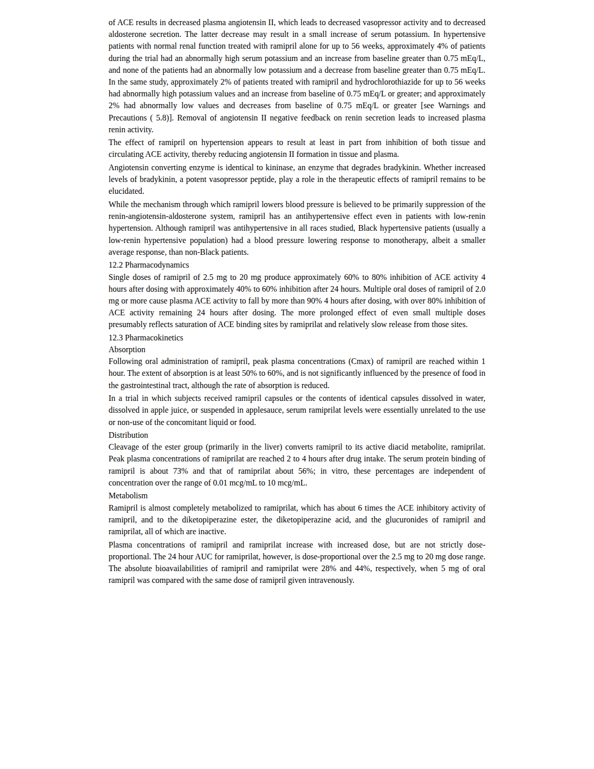of ACE results in decreased plasma angiotensin II, which leads to decreased vasopressor activity and to decreased aldosterone secretion. The latter decrease may result in a small increase of serum potassium. In hypertensive patients with normal renal function treated with ramipril alone for up to 56 weeks, approximately 4% of patients during the trial had an abnormally high serum potassium and an increase from baseline greater than 0.75 mEq/L, and none of the patients had an abnormally low potassium and a decrease from baseline greater than 0.75 mEq/L. In the same study, approximately 2% of patients treated with ramipril and hydrochlorothiazide for up to 56 weeks had abnormally high potassium values and an increase from baseline of 0.75 mEq/L or greater; and approximately 2% had abnormally low values and decreases from baseline of 0.75 mEq/L or greater [see Warnings and Precautions ( 5.8)]. Removal of angiotensin II negative feedback on renin secretion leads to increased plasma renin activity.
The effect of ramipril on hypertension appears to result at least in part from inhibition of both tissue and circulating ACE activity, thereby reducing angiotensin II formation in tissue and plasma.
Angiotensin converting enzyme is identical to kininase, an enzyme that degrades bradykinin. Whether increased levels of bradykinin, a potent vasopressor peptide, play a role in the therapeutic effects of ramipril remains to be elucidated.
While the mechanism through which ramipril lowers blood pressure is believed to be primarily suppression of the renin-angiotensin-aldosterone system, ramipril has an antihypertensive effect even in patients with low-renin hypertension. Although ramipril was antihypertensive in all races studied, Black hypertensive patients (usually a low-renin hypertensive population) had a blood pressure lowering response to monotherapy, albeit a smaller average response, than non-Black patients.
12.2 Pharmacodynamics
Single doses of ramipril of 2.5 mg to 20 mg produce approximately 60% to 80% inhibition of ACE activity 4 hours after dosing with approximately 40% to 60% inhibition after 24 hours. Multiple oral doses of ramipril of 2.0 mg or more cause plasma ACE activity to fall by more than 90% 4 hours after dosing, with over 80% inhibition of ACE activity remaining 24 hours after dosing. The more prolonged effect of even small multiple doses presumably reflects saturation of ACE binding sites by ramiprilat and relatively slow release from those sites.
12.3 Pharmacokinetics
Absorption
Following oral administration of ramipril, peak plasma concentrations (Cmax) of ramipril are reached within 1 hour. The extent of absorption is at least 50% to 60%, and is not significantly influenced by the presence of food in the gastrointestinal tract, although the rate of absorption is reduced.
In a trial in which subjects received ramipril capsules or the contents of identical capsules dissolved in water, dissolved in apple juice, or suspended in applesauce, serum ramiprilat levels were essentially unrelated to the use or non-use of the concomitant liquid or food.
Distribution
Cleavage of the ester group (primarily in the liver) converts ramipril to its active diacid metabolite, ramiprilat. Peak plasma concentrations of ramiprilat are reached 2 to 4 hours after drug intake. The serum protein binding of ramipril is about 73% and that of ramiprilat about 56%; in vitro, these percentages are independent of concentration over the range of 0.01 mcg/mL to 10 mcg/mL.
Metabolism
Ramipril is almost completely metabolized to ramiprilat, which has about 6 times the ACE inhibitory activity of ramipril, and to the diketopiperazine ester, the diketopiperazine acid, and the glucuronides of ramipril and ramiprilat, all of which are inactive.
Plasma concentrations of ramipril and ramiprilat increase with increased dose, but are not strictly dose-proportional. The 24 hour AUC for ramiprilat, however, is dose-proportional over the 2.5 mg to 20 mg dose range. The absolute bioavailabilities of ramipril and ramiprilat were 28% and 44%, respectively, when 5 mg of oral ramipril was compared with the same dose of ramipril given intravenously.